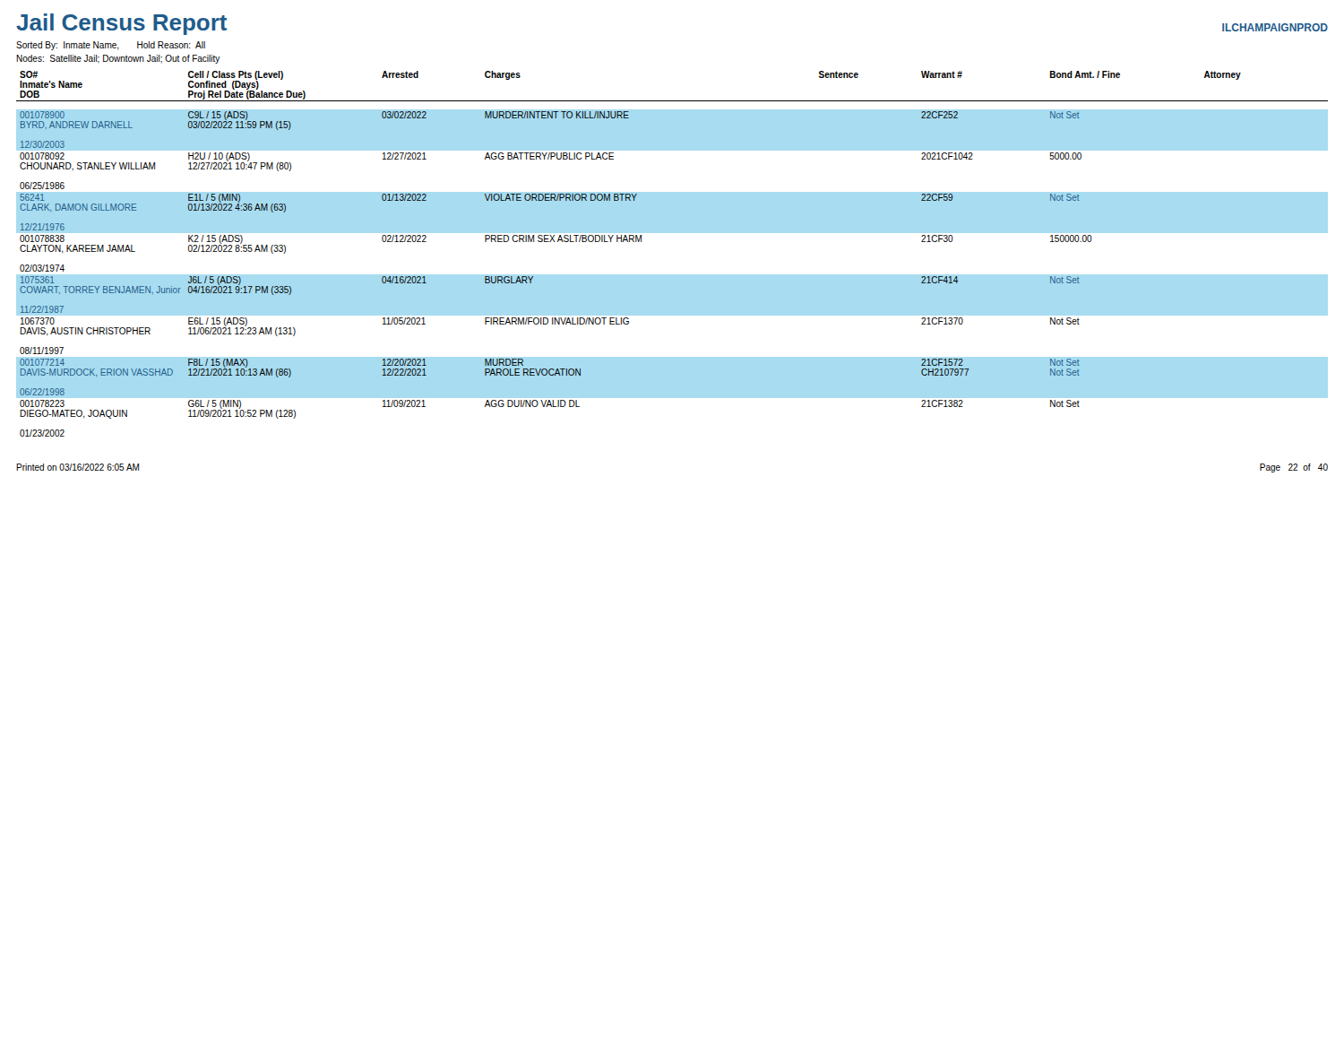ILCHAMPAIGNPROD
Jail Census Report
Sorted By: Inmate Name, Hold Reason: All
Nodes: Satellite Jail; Downtown Jail; Out of Facility
| SO# Inmate's Name DOB | Cell / Class Pts (Level) Confined (Days) Proj Rel Date (Balance Due) | Arrested | Charges | Sentence | Warrant # | Bond Amt. / Fine | Attorney |
| --- | --- | --- | --- | --- | --- | --- | --- |
| 001078900 BYRD, ANDREW DARNELL 12/30/2003 | C9L / 15 (ADS) 03/02/2022 11:59 PM (15) | 03/02/2022 | MURDER/INTENT TO KILL/INJURE | | 22CF252 | Not Set | |
| 001078092 CHOUNARD, STANLEY WILLIAM 06/25/1986 | H2U / 10 (ADS) 12/27/2021 10:47 PM (80) | 12/27/2021 | AGG BATTERY/PUBLIC PLACE | | 2021CF1042 | 5000.00 | |
| 56241 CLARK, DAMON GILLMORE 12/21/1976 | E1L / 5 (MIN) 01/13/2022 4:36 AM (63) | 01/13/2022 | VIOLATE ORDER/PRIOR DOM BTRY | | 22CF59 | Not Set | |
| 001078838 CLAYTON, KAREEM JAMAL 02/03/1974 | K2 / 15 (ADS) 02/12/2022 8:55 AM (33) | 02/12/2022 | PRED CRIM SEX ASLT/BODILY HARM | | 21CF30 | 150000.00 | |
| 1075361 COWART, TORREY BENJAMEN, Junior 11/22/1987 | J6L / 5 (ADS) 04/16/2021 9:17 PM (335) | 04/16/2021 | BURGLARY | | 21CF414 | Not Set | |
| 1067370 DAVIS, AUSTIN CHRISTOPHER 08/11/1997 | E6L / 15 (ADS) 11/06/2021 12:23 AM (131) | 11/05/2021 | FIREARM/FOID INVALID/NOT ELIG | | 21CF1370 | Not Set | |
| 001077214 DAVIS-MURDOCK, ERION VASSHAD 06/22/1998 | F8L / 15 (MAX) 12/21/2021 10:13 AM (86) | 12/20/2021 12/22/2021 | MURDER PAROLE REVOCATION | | 21CF1572 CH2107977 | Not Set Not Set | |
| 001078223 DIEGO-MATEO, JOAQUIN 01/23/2002 | G6L / 5 (MIN) 11/09/2021 10:52 PM (128) | 11/09/2021 | AGG DUI/NO VALID DL | | 21CF1382 | Not Set | |
Printed on 03/16/2022 6:05 AM Page 22 of 40